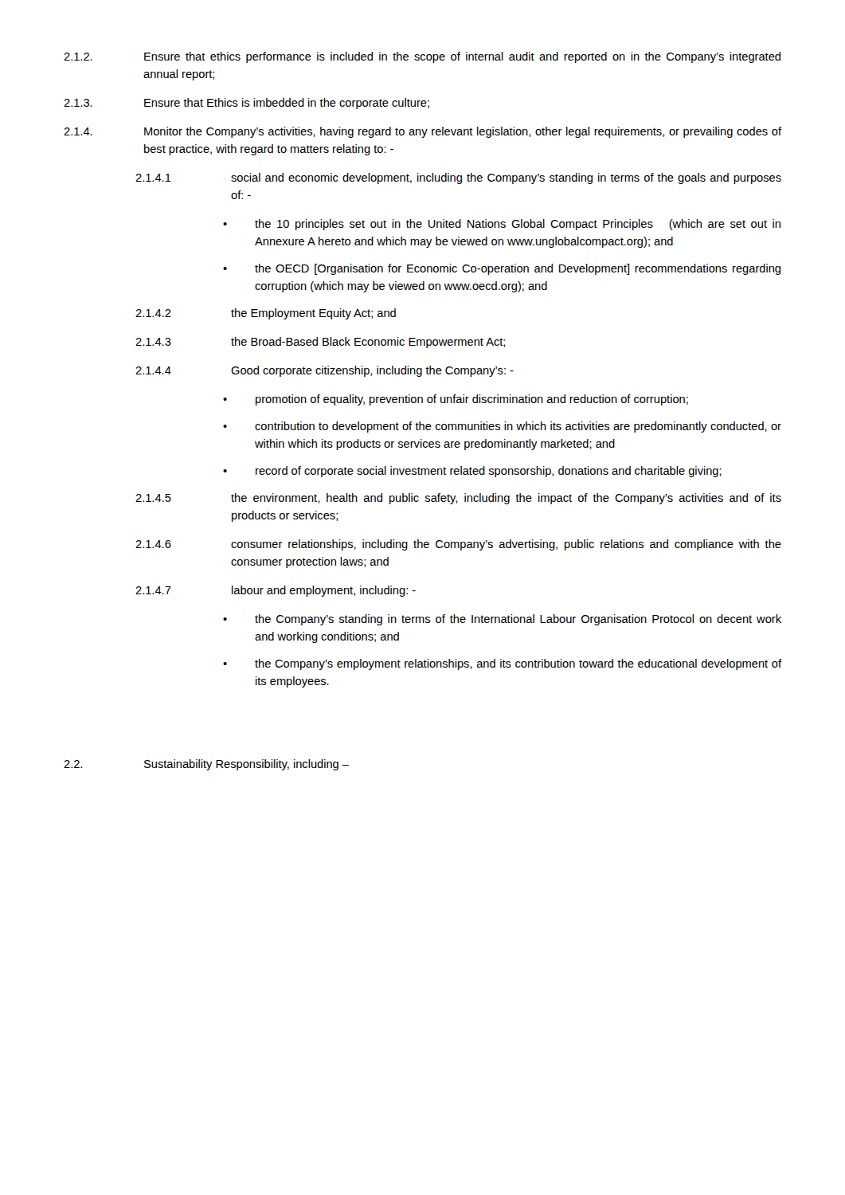2.1.2.
Ensure that ethics performance is included in the scope of internal audit and reported on in the Company’s integrated annual report;
2.1.3.
Ensure that Ethics is imbedded in the corporate culture;
2.1.4.
Monitor the Company’s activities, having regard to any relevant legislation, other legal requirements, or prevailing codes of best practice, with regard to matters relating to: -
2.1.4.1
social and economic development, including the Company’s standing in terms of the goals and purposes of: -
• the 10 principles set out in the United Nations Global Compact Principles (which are set out in Annexure A hereto and which may be viewed on www.unglobalcompact.org); and
• the OECD [Organisation for Economic Co-operation and Development] recommendations regarding corruption (which may be viewed on www.oecd.org); and
2.1.4.2
the Employment Equity Act; and
2.1.4.3
the Broad-Based Black Economic Empowerment Act;
2.1.4.4
Good corporate citizenship, including the Company’s: -
• promotion of equality, prevention of unfair discrimination and reduction of corruption;
• contribution to development of the communities in which its activities are predominantly conducted, or within which its products or services are predominantly marketed; and
• record of corporate social investment related sponsorship, donations and charitable giving;
2.1.4.5
the environment, health and public safety, including the impact of the Company’s activities and of its products or services;
2.1.4.6
consumer relationships, including the Company’s advertising, public relations and compliance with the consumer protection laws; and
2.1.4.7
labour and employment, including: -
• the Company’s standing in terms of the International Labour Organisation Protocol on decent work and working conditions; and
• the Company’s employment relationships, and its contribution toward the educational development of its employees.
2.2.
Sustainability Responsibility, including –